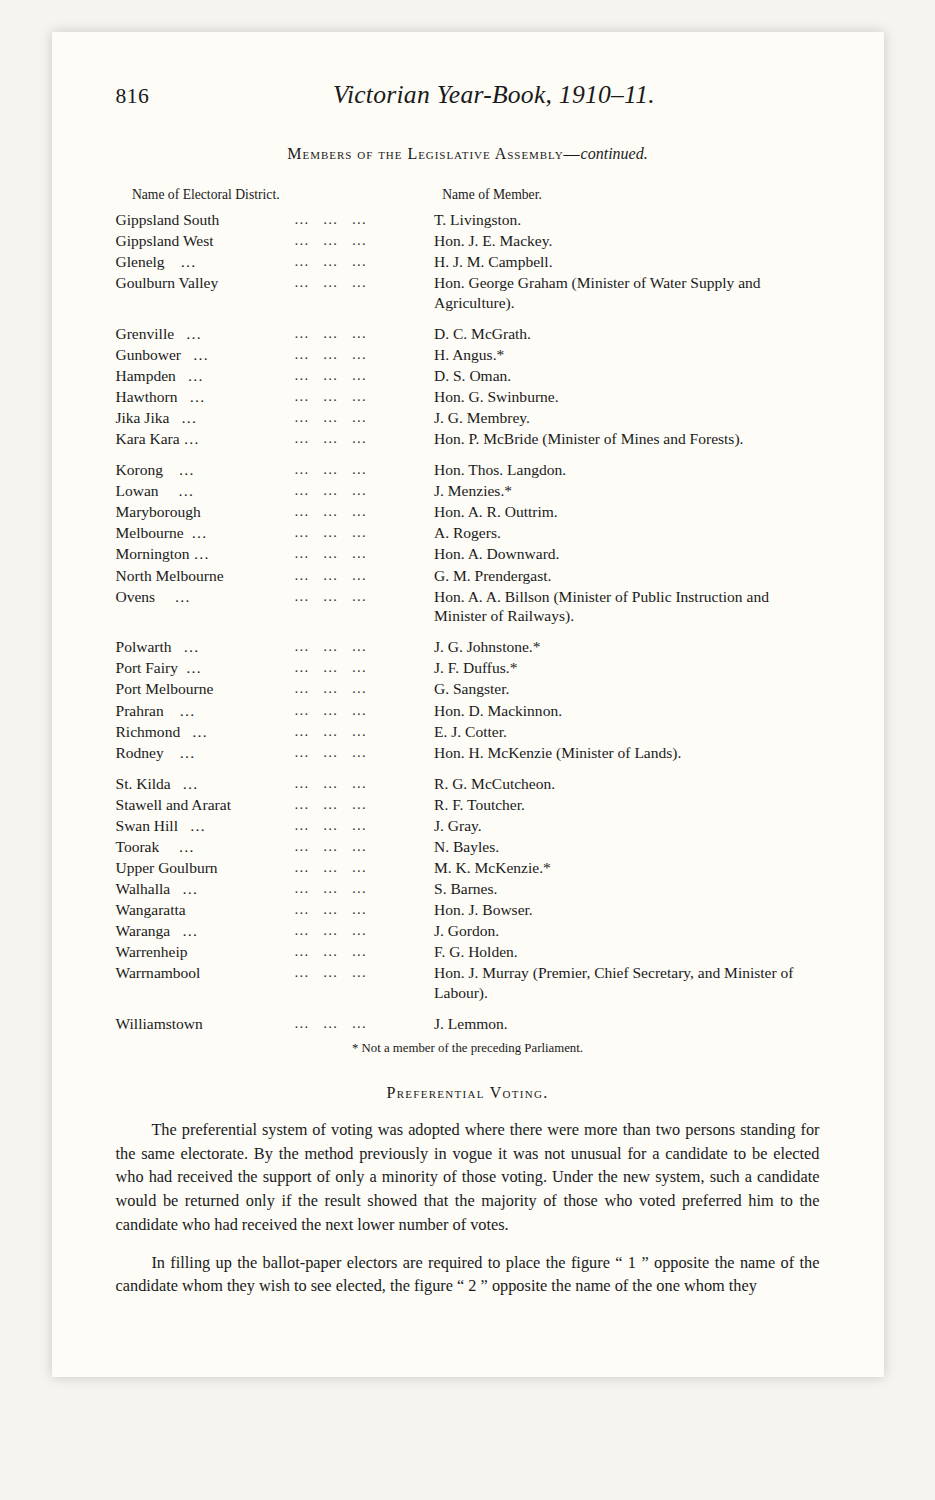816
Victorian Year-Book, 1910–11.
Members of the Legislative Assembly—continued.
| Name of Electoral District. | Name of Member. |
| --- | --- |
| Gippsland South | … … … | T. Livingston. |
| Gippsland West | … … … | Hon. J. E. Mackey. |
| Glenelg … | … … … | H. J. M. Campbell. |
| Goulburn Valley | … … … | Hon. George Graham (Minister of Water Supply and Agriculture). |
| Grenville … | … … … | D. C. McGrath. |
| Gunbower … | … … … | H. Angus.* |
| Hampden … | … … … | D. S. Oman. |
| Hawthorn … | … … … | Hon. G. Swinburne. |
| Jika Jika … | … … … | J. G. Membrey. |
| Kara Kara … | … … … | Hon. P. McBride (Minister of Mines and Forests). |
| Korong … | … … … | Hon. Thos. Langdon. |
| Lowan … | … … … | J. Menzies.* |
| Maryborough | … … … | Hon. A. R. Outtrim. |
| Melbourne … | … … … | A. Rogers. |
| Mornington … | … … … | Hon. A. Downward. |
| North Melbourne | … … … | G. M. Prendergast. |
| Ovens … | … … … | Hon. A. A. Billson (Minister of Public Instruction and Minister of Railways). |
| Polwarth … | … … … | J. G. Johnstone.* |
| Port Fairy … | … … … | J. F. Duffus.* |
| Port Melbourne | … … … | G. Sangster. |
| Prahran … | … … … | Hon. D. Mackinnon. |
| Richmond … | … … … | E. J. Cotter. |
| Rodney … | … … … | Hon. H. McKenzie (Minister of Lands). |
| St. Kilda … | … … … | R. G. McCutcheon. |
| Stawell and Ararat | … … … | R. F. Toutcher. |
| Swan Hill … | … … … | J. Gray. |
| Toorak … | … … … | N. Bayles. |
| Upper Goulburn | … … … | M. K. McKenzie.* |
| Walhalla … | … … … | S. Barnes. |
| Wangaratta | … … … | Hon. J. Bowser. |
| Waranga … | … … … | J. Gordon. |
| Warrenheip | … … … | F. G. Holden. |
| Warrnambool | … … … | Hon. J. Murray (Premier, Chief Secretary, and Minister of Labour). |
| Williamstown | … … … | J. Lemmon. |
* Not a member of the preceding Parliament.
Preferential Voting.
The preferential system of voting was adopted where there were more than two persons standing for the same electorate. By the method previously in vogue it was not unusual for a candidate to be elected who had received the support of only a minority of those voting. Under the new system, such a candidate would be returned only if the result showed that the majority of those who voted preferred him to the candidate who had received the next lower number of votes.
In filling up the ballot-paper electors are required to place the figure “ 1 ” opposite the name of the candidate whom they wish to see elected, the figure “ 2 ” opposite the name of the one whom they